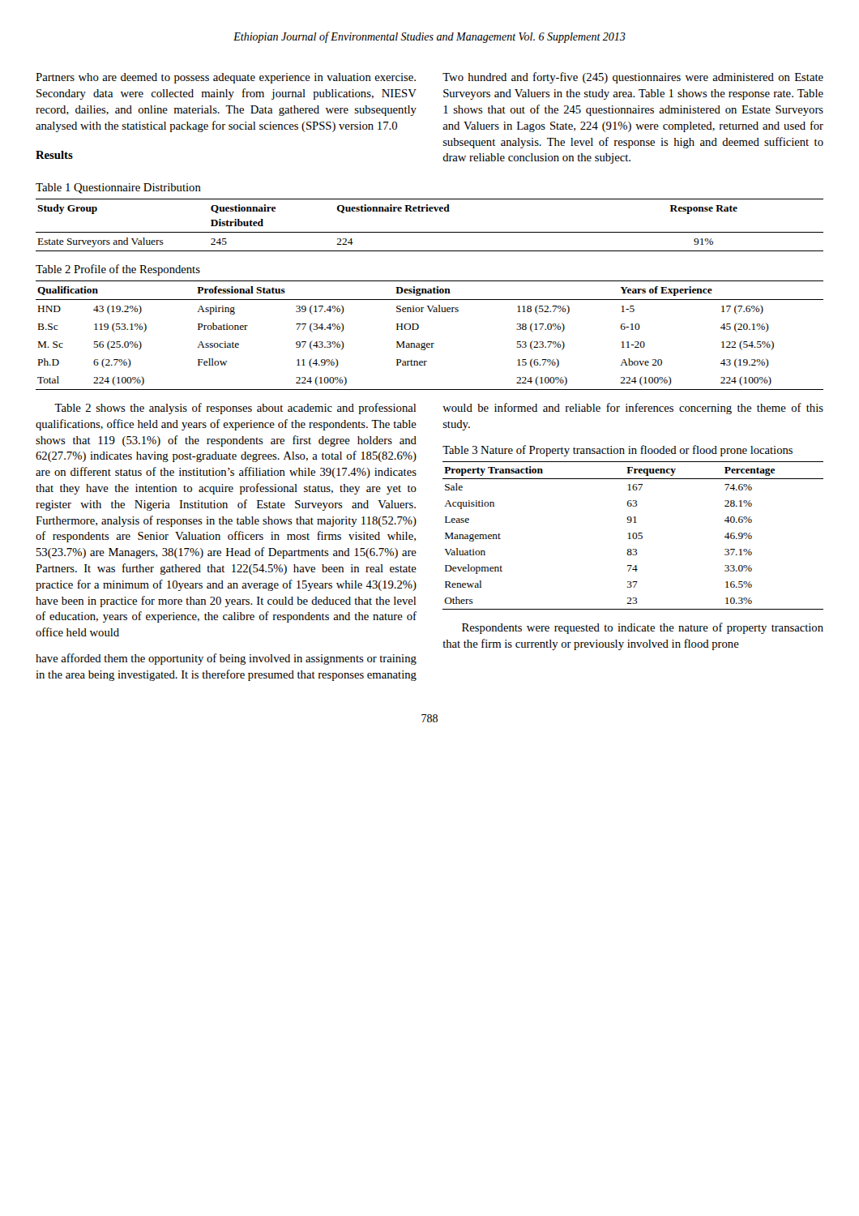Ethiopian Journal of Environmental Studies and Management Vol. 6 Supplement 2013
Partners who are deemed to possess adequate experience in valuation exercise. Secondary data were collected mainly from journal publications, NIESV record, dailies, and online materials. The Data gathered were subsequently analysed with the statistical package for social sciences (SPSS) version 17.0
Results
Two hundred and forty-five (245) questionnaires were administered on Estate Surveyors and Valuers in the study area. Table 1 shows the response rate. Table 1 shows that out of the 245 questionnaires administered on Estate Surveyors and Valuers in Lagos State, 224 (91%) were completed, returned and used for subsequent analysis. The level of response is high and deemed sufficient to draw reliable conclusion on the subject.
Table 1 Questionnaire Distribution
| Study Group | Questionnaire Distributed | Questionnaire Retrieved | Response Rate |
| --- | --- | --- | --- |
| Estate Surveyors and Valuers | 245 | 224 | 91% |
Table 2 Profile of the Respondents
| Qualification | Professional Status | Designation | Years of Experience |
| --- | --- | --- | --- |
| HND | 43 (19.2%) | Aspiring | 39 (17.4%) | Senior Valuers | 118 (52.7%) | 1-5 | 17 (7.6%) |
| B.Sc | 119 (53.1%) | Probationer | 77 (34.4%) | HOD | 38 (17.0%) | 6-10 | 45 (20.1%) |
| M. Sc | 56 (25.0%) | Associate | 97 (43.3%) | Manager | 53 (23.7%) | 11-20 | 122 (54.5%) |
| Ph.D | 6 (2.7%) | Fellow | 11 (4.9%) | Partner | 15 (6.7%) | Above 20 | 43 (19.2%) |
| Total | 224 (100%) | | 224 (100%) | | 224 (100%) | 224 (100%) | 224 (100%) |
Table 2 shows the analysis of responses about academic and professional qualifications, office held and years of experience of the respondents. The table shows that 119 (53.1%) of the respondents are first degree holders and 62(27.7%) indicates having post-graduate degrees. Also, a total of 185(82.6%) are on different status of the institution’s affiliation while 39(17.4%) indicates that they have the intention to acquire professional status, they are yet to register with the Nigeria Institution of Estate Surveyors and Valuers. Furthermore, analysis of responses in the table shows that majority 118(52.7%) of respondents are Senior Valuation officers in most firms visited while, 53(23.7%) are Managers, 38(17%) are Head of Departments and 15(6.7%) are Partners. It was further gathered that 122(54.5%) have been in real estate practice for a minimum of 10years and an average of 15years while 43(19.2%) have been in practice for more than 20 years. It could be deduced that the level of education, years of experience, the calibre of respondents and the nature of office held would
have afforded them the opportunity of being involved in assignments or training in the area being investigated. It is therefore presumed that responses emanating would be informed and reliable for inferences concerning the theme of this study.
Table 3 Nature of Property transaction in flooded or flood prone locations
| Property Transaction | Frequency | Percentage |
| --- | --- | --- |
| Sale | 167 | 74.6% |
| Acquisition | 63 | 28.1% |
| Lease | 91 | 40.6% |
| Management | 105 | 46.9% |
| Valuation | 83 | 37.1% |
| Development | 74 | 33.0% |
| Renewal | 37 | 16.5% |
| Others | 23 | 10.3% |
Respondents were requested to indicate the nature of property transaction that the firm is currently or previously involved in flood prone
788